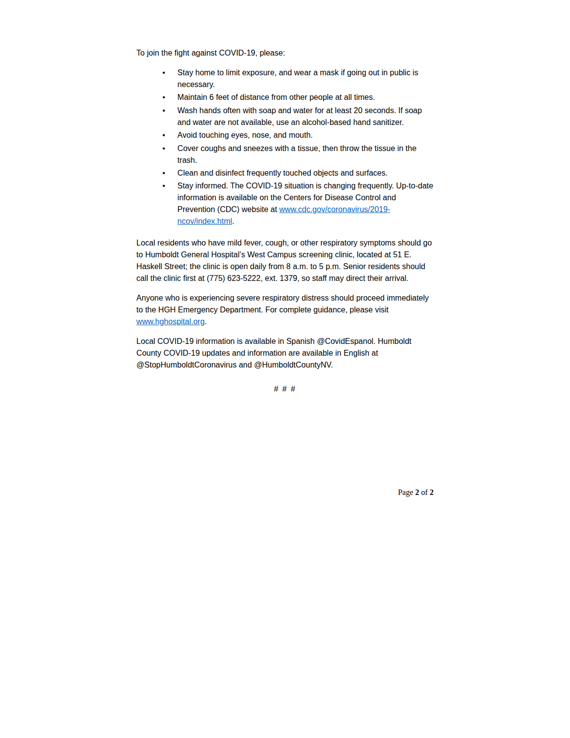To join the fight against COVID-19, please:
Stay home to limit exposure, and wear a mask if going out in public is necessary.
Maintain 6 feet of distance from other people at all times.
Wash hands often with soap and water for at least 20 seconds. If soap and water are not available, use an alcohol-based hand sanitizer.
Avoid touching eyes, nose, and mouth.
Cover coughs and sneezes with a tissue, then throw the tissue in the trash.
Clean and disinfect frequently touched objects and surfaces.
Stay informed. The COVID-19 situation is changing frequently. Up-to-date information is available on the Centers for Disease Control and Prevention (CDC) website at www.cdc.gov/coronavirus/2019-ncov/index.html.
Local residents who have mild fever, cough, or other respiratory symptoms should go to Humboldt General Hospital’s West Campus screening clinic, located at 51 E. Haskell Street; the clinic is open daily from 8 a.m. to 5 p.m. Senior residents should call the clinic first at (775) 623-5222, ext. 1379, so staff may direct their arrival.
Anyone who is experiencing severe respiratory distress should proceed immediately to the HGH Emergency Department. For complete guidance, please visit www.hghospital.org.
Local COVID-19 information is available in Spanish @CovidEspanol. Humboldt County COVID-19 updates and information are available in English at @StopHumboldtCoronavirus and @HumboldtCountyNV.
# # #
Page 2 of 2